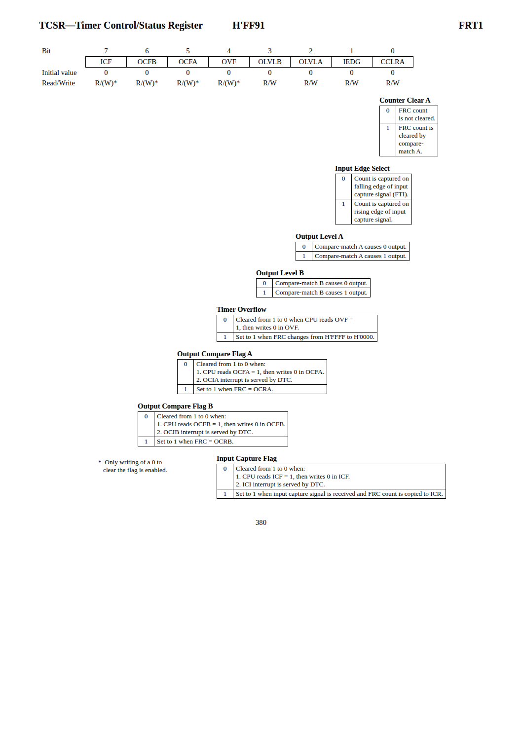TCSR—Timer Control/Status Register H'FF91 FRT1
| Bit | 7 | 6 | 5 | 4 | 3 | 2 | 1 | 0 |
| | ICF | OCFB | OCFA | OVF | OLVLB | OLVLA | IEDG | CCLRA |
| Initial value | 0 | 0 | 0 | 0 | 0 | 0 | 0 | 0 |
| Read/Write | R/(W)* | R/(W)* | R/(W)* | R/(W)* | R/W | R/W | R/W | R/W |
Counter Clear A
| 0 | FRC count is not cleared. |
| 1 | FRC count is cleared by compare- match A. |
Input Edge Select
| 0 | Count is captured on falling edge of input capture signal (FTI). |
| 1 | Count is captured on rising edge of input capture signal. |
Output Level A
| 0 | Compare-match A causes 0 output. |
| 1 | Compare-match A causes 1 output. |
Output Level B
| 0 | Compare-match B causes 0 output. |
| 1 | Compare-match B causes 1 output. |
Timer Overflow
| 0 | Cleared from 1 to 0 when CPU reads OVF = 1, then writes 0 in OVF. |
| 1 | Set to 1 when FRC changes from H'FFFF to H'0000. |
Output Compare Flag A
| 0 | Cleared from 1 to 0 when: 1. CPU reads OCFA = 1, then writes 0 in OCFA. 2. OCIA interrupt is served by DTC. |
| 1 | Set to 1 when FRC = OCRA. |
Output Compare Flag B
| 0 | Cleared from 1 to 0 when: 1. CPU reads OCFB = 1, then writes 0 in OCFB. 2. OCIB interrupt is served by DTC. |
| 1 | Set to 1 when FRC = OCRB. |
* Only writing of a 0 to
clear the flag is enabled.
Input Capture Flag
| 0 | Cleared from 1 to 0 when: 1. CPU reads ICF = 1, then writes 0 in ICF. 2. ICI interrupt is served by DTC. |
| 1 | Set to 1 when input capture signal is received and FRC count is copied to ICR. |
380